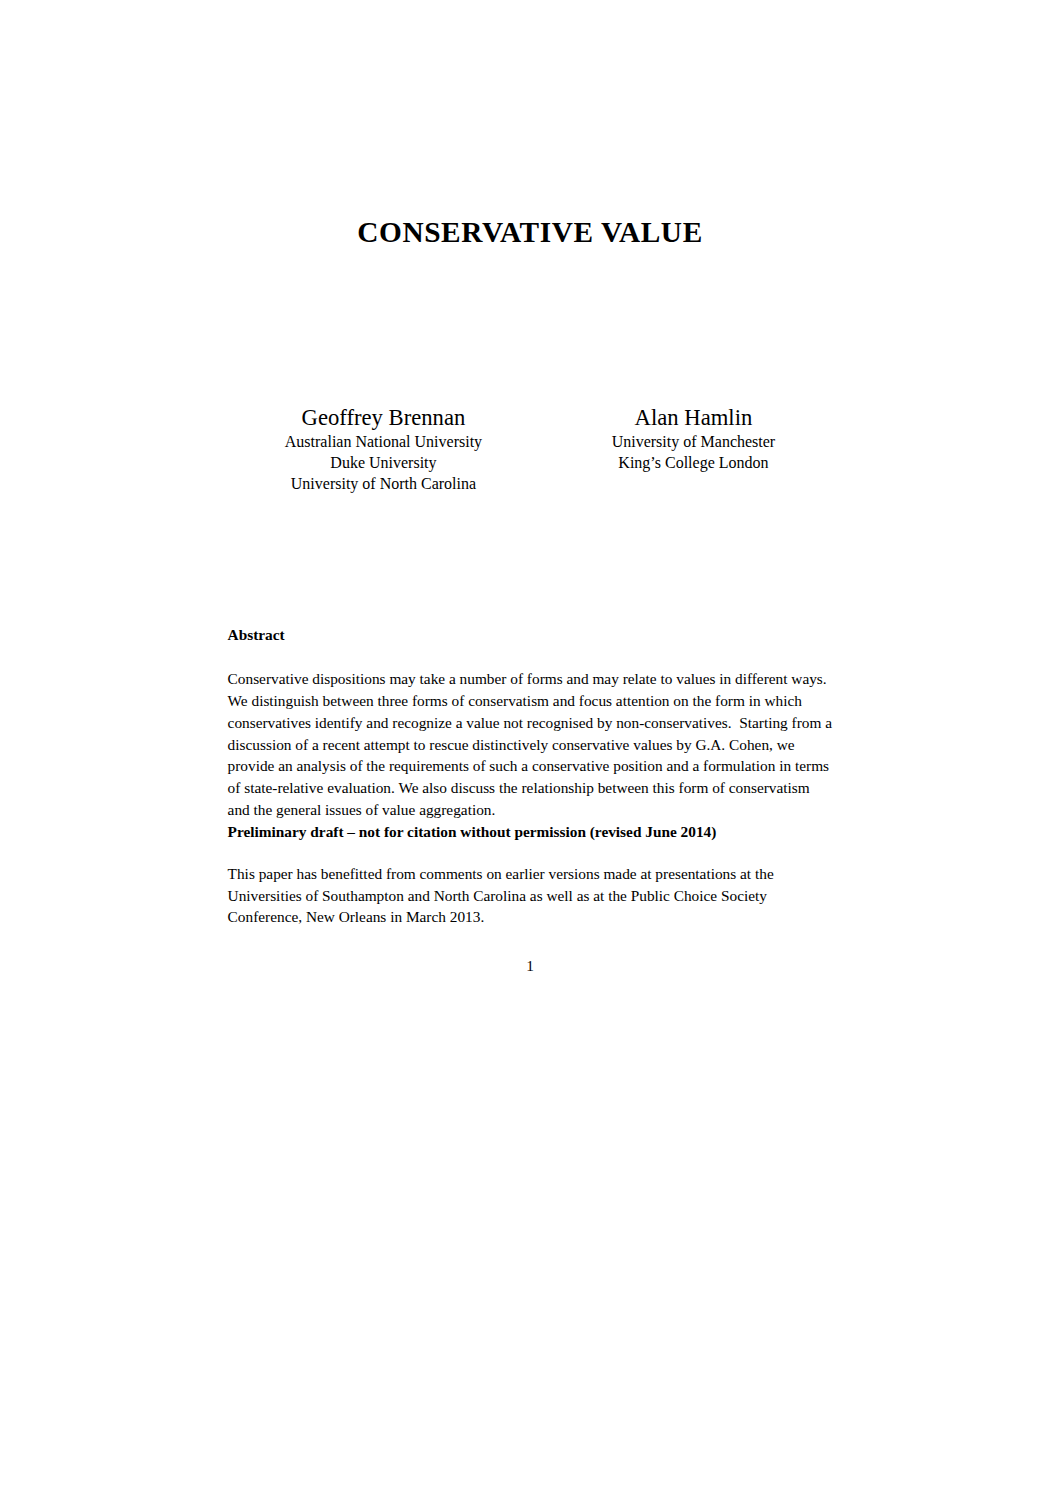CONSERVATIVE VALUE
Geoffrey Brennan
Australian National University
Duke University
University of North Carolina
Alan Hamlin
University of Manchester
King’s College London
Abstract
Conservative dispositions may take a number of forms and may relate to values in different ways. We distinguish between three forms of conservatism and focus attention on the form in which conservatives identify and recognize a value not recognised by non-conservatives. Starting from a discussion of a recent attempt to rescue distinctively conservative values by G.A. Cohen, we provide an analysis of the requirements of such a conservative position and a formulation in terms of state-relative evaluation. We also discuss the relationship between this form of conservatism and the general issues of value aggregation.
Preliminary draft – not for citation without permission (revised June 2014)
This paper has benefitted from comments on earlier versions made at presentations at the Universities of Southampton and North Carolina as well as at the Public Choice Society Conference, New Orleans in March 2013.
1